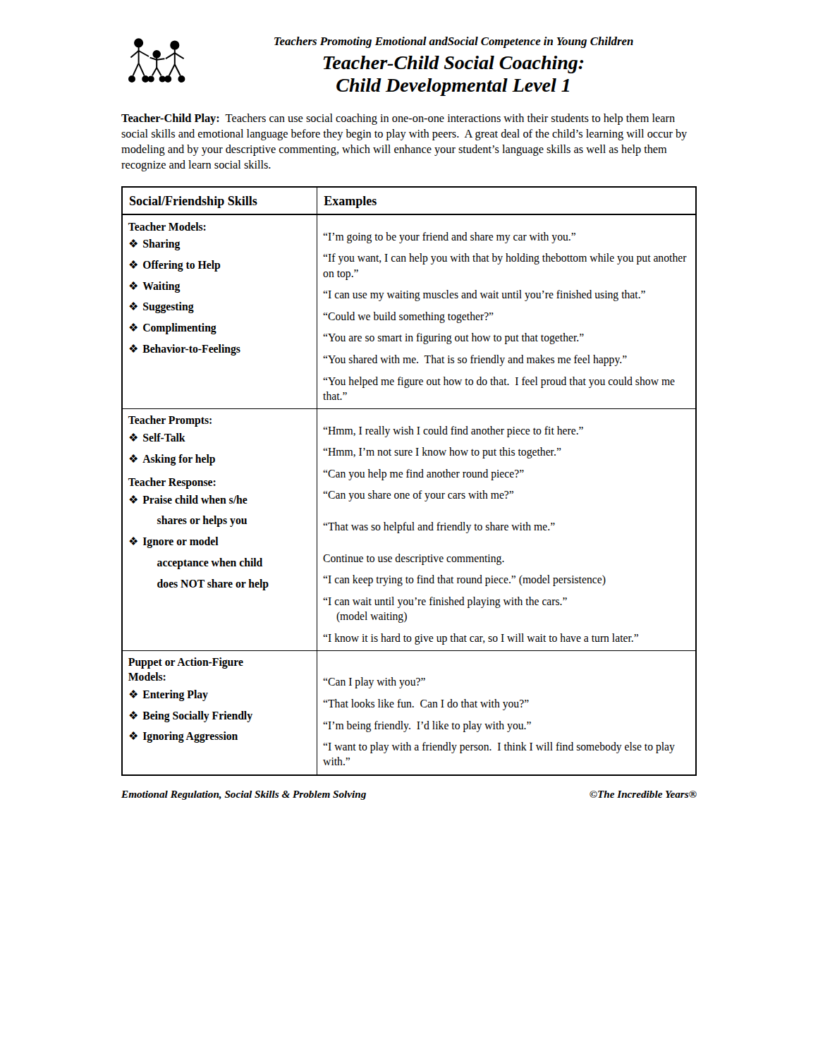Teachers Promoting Emotional andSocial Competence in Young Children
Teacher-Child Social Coaching:
Child Developmental Level 1
Teacher-Child Play: Teachers can use social coaching in one-on-one interactions with their students to help them learn social skills and emotional language before they begin to play with peers. A great deal of the child’s learning will occur by modeling and by your descriptive commenting, which will enhance your student’s language skills as well as help them recognize and learn social skills.
| Social/Friendship Skills | Examples |
| --- | --- |
| Teacher Models: Sharing Offering to Help Waiting Suggesting Complimenting Behavior-to-Feelings | “I’m going to be your friend and share my car with you.” “If you want, I can help you with that by holding thebottom while you put another on top.” “I can use my waiting muscles and wait until you’re finished using that.” “Could we build something together?” “You are so smart in figuring out how to put that together.” “You shared with me. That is so friendly and makes me feel happy.” “You helped me figure out how to do that. I feel proud that you could show me that.” |
| Teacher Prompts: Self-Talk Asking for help Teacher Response: Praise child when s/he shares or helps you Ignore or model acceptance when child does NOT share or help | “Hmm, I really wish I could find another piece to fit here.” “Hmm, I’m not sure I know how to put this together.” “Can you help me find another round piece?” “Can you share one of your cars with me?” “That was so helpful and friendly to share with me.” Continue to use descriptive commenting. “I can keep trying to find that round piece.” (model persistence) “I can wait until you’re finished playing with the cars.” (model waiting) “I know it is hard to give up that car, so I will wait to have a turn later.” |
| Puppet or Action-Figure Models: Entering Play Being Socially Friendly Ignoring Aggression | “Can I play with you?” “That looks like fun. Can I do that with you?” “I’m being friendly. I’d like to play with you.” “I want to play with a friendly person. I think I will find somebody else to play with.” |
Emotional Regulation, Social Skills & Problem Solving
©The Incredible Years®